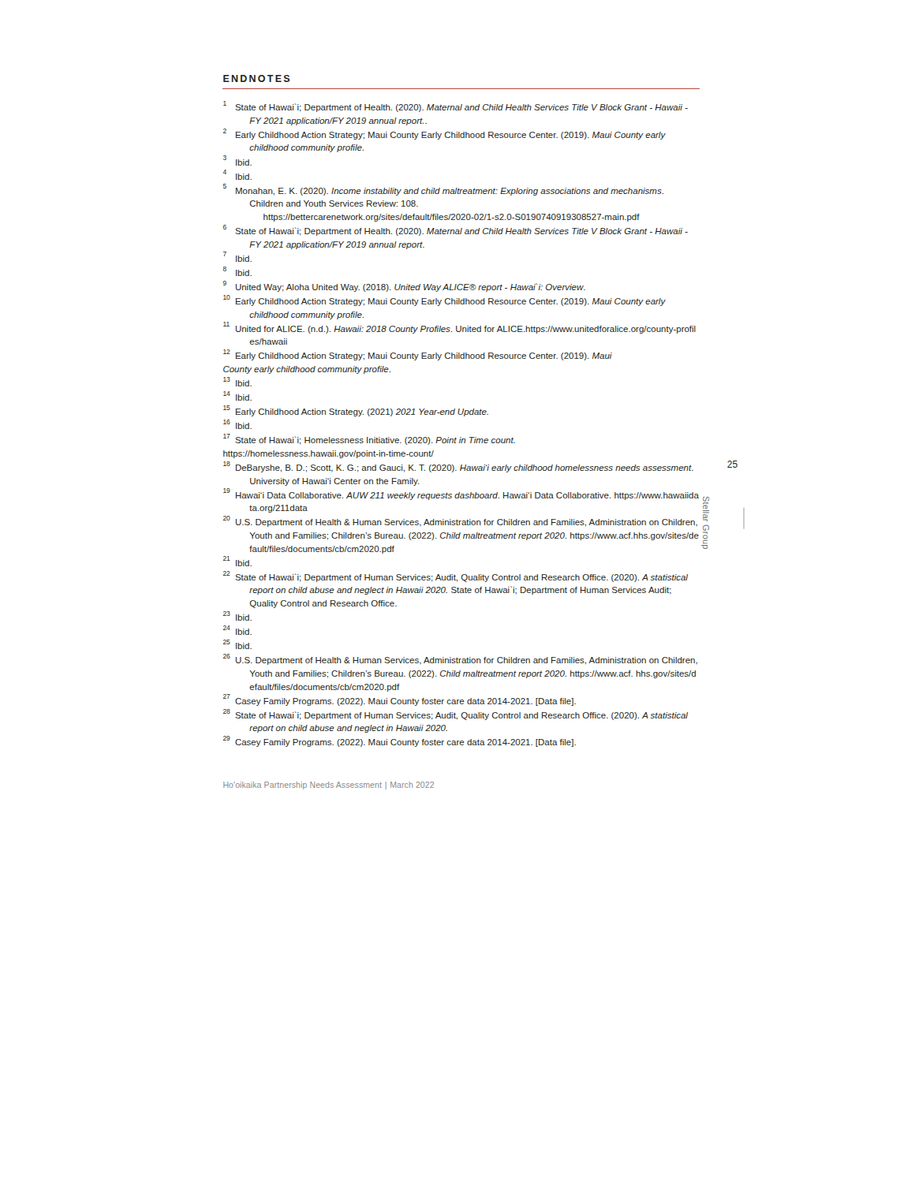Endnotes
1 State of Hawai`i; Department of Health. (2020). Maternal and Child Health Services Title V Block Grant - Hawaii - FY 2021 application/FY 2019 annual report..
2 Early Childhood Action Strategy; Maui County Early Childhood Resource Center. (2019). Maui County early childhood community profile.
3 Ibid.
4 Ibid.
5 Monahan, E. K. (2020). Income instability and child maltreatment: Exploring associations and mechanisms. Children and Youth Services Review: 108. https://bettercarenetwork.org/sites/default/files/2020-02/1-s2.0-S0190740919308527-main.pdf
6 State of Hawai`i; Department of Health. (2020). Maternal and Child Health Services Title V Block Grant - Hawaii - FY 2021 application/FY 2019 annual report.
7 Ibid.
8 Ibid.
9 United Way; Aloha United Way. (2018). United Way ALICE® report - Hawai`i: Overview.
10 Early Childhood Action Strategy; Maui County Early Childhood Resource Center. (2019). Maui County early childhood community profile.
11 United for ALICE. (n.d.). Hawaii: 2018 County Profiles. United for ALICE.https://www.unitedforalice.org/county-profiles/hawaii
12 Early Childhood Action Strategy; Maui County Early Childhood Resource Center. (2019). Maui County early childhood community profile.
13 Ibid.
14 Ibid.
15 Early Childhood Action Strategy. (2021) 2021 Year-end Update.
16 Ibid.
17 State of Hawai`i; Homelessness Initiative. (2020). Point in Time count. https://homelessness.hawaii.gov/point-in-time-count/
18 DeBaryshe, B. D.; Scott, K. G.; and Gauci, K. T. (2020). Hawai‘i early childhood homelessness needs assessment. University of Hawai‘i Center on the Family.
19 Hawai‘i Data Collaborative. AUW 211 weekly requests dashboard. Hawai‘i Data Collaborative. https://www.hawaiidata.org/211data
20 U.S. Department of Health & Human Services, Administration for Children and Families, Administration on Children, Youth and Families; Children’s Bureau. (2022). Child maltreatment report 2020. https://www.acf.hhs.gov/sites/default/files/documents/cb/cm2020.pdf
21 Ibid.
22 State of Hawai`i; Department of Human Services; Audit, Quality Control and Research Office. (2020). A statistical report on child abuse and neglect in Hawaii 2020. State of Hawai`i; Department of Human Services Audit; Quality Control and Research Office.
23 Ibid.
24 Ibid.
25 Ibid.
26 U.S. Department of Health & Human Services, Administration for Children and Families, Administration on Children, Youth and Families; Children’s Bureau. (2022). Child maltreatment report 2020. https://www.acf. hhs.gov/sites/default/files/documents/cb/cm2020.pdf
27 Casey Family Programs. (2022). Maui County foster care data 2014-2021. [Data file].
28 State of Hawai`i; Department of Human Services; Audit, Quality Control and Research Office. (2020). A statistical report on child abuse and neglect in Hawaii 2020.
29 Casey Family Programs. (2022). Maui County foster care data 2014-2021. [Data file].
25
Stellar Group
Ho'oikaika Partnership Needs Assessment|March 2022